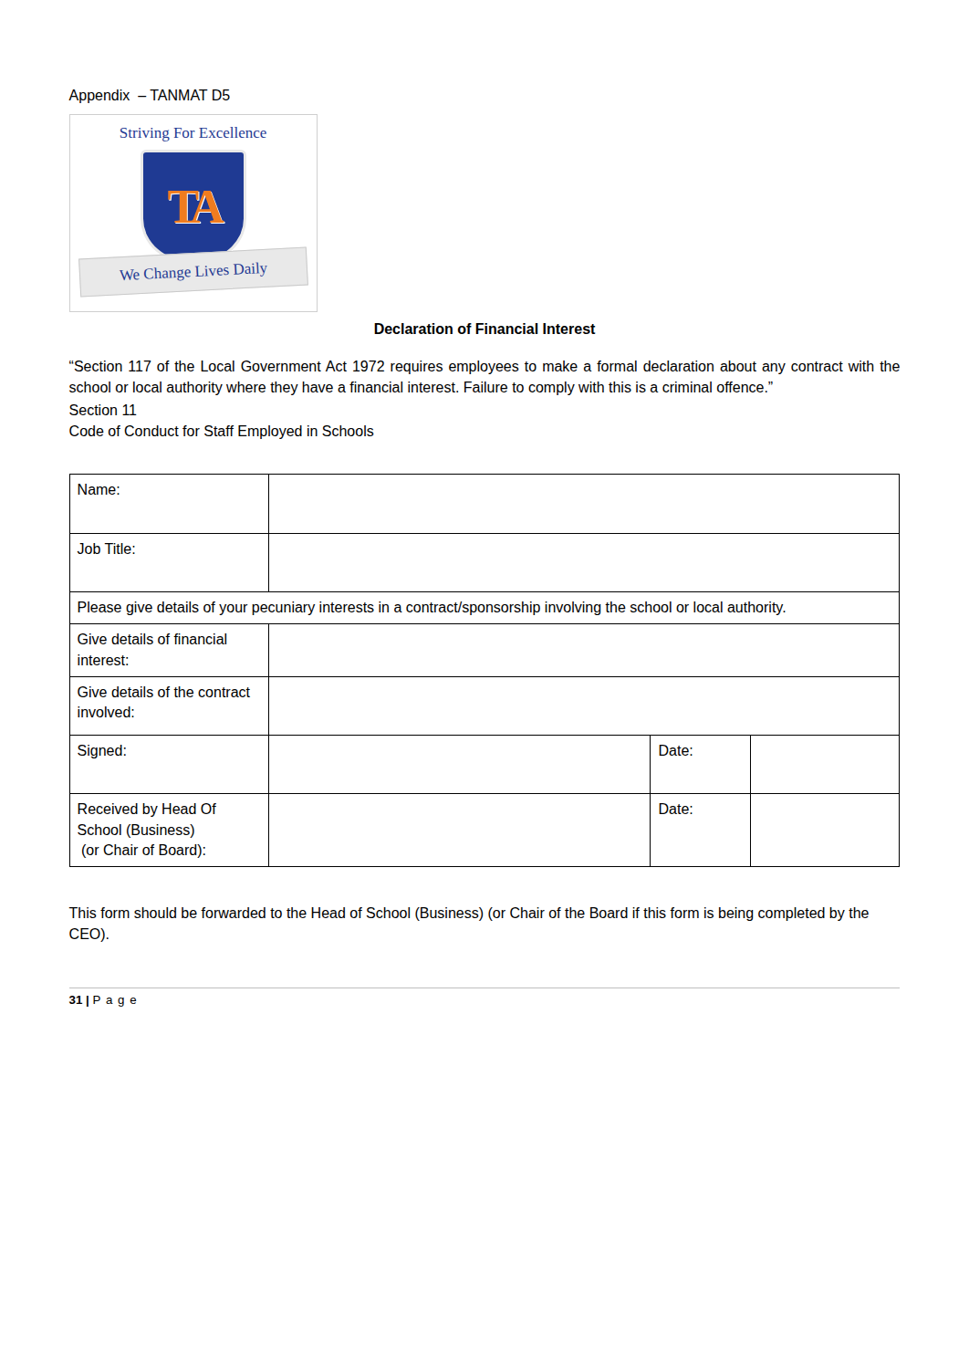Appendix – TANMAT D5
Striving For Excellence
TA
We Change Lives Daily
Declaration of Financial Interest
“Section 117 of the Local Government Act 1972 requires employees to make a formal declaration about any contract with the school or local authority where they have a financial interest. Failure to comply with this is a criminal offence.”
Section 11
Code of Conduct for Staff Employed in Schools
| Name: | |
| Job Title: | |
| Please give details of your pecuniary interests in a contract/sponsorship involving the school or local authority. |
| Give details of financial interest: | |
| Give details of the contract involved: | |
| Signed: | | Date: | |
| Received by Head Of School (Business) (or Chair of Board): | | Date: | |
This form should be forwarded to the Head of School (Business) (or Chair of the Board if this form is being completed by the CEO).
31 | P a g e